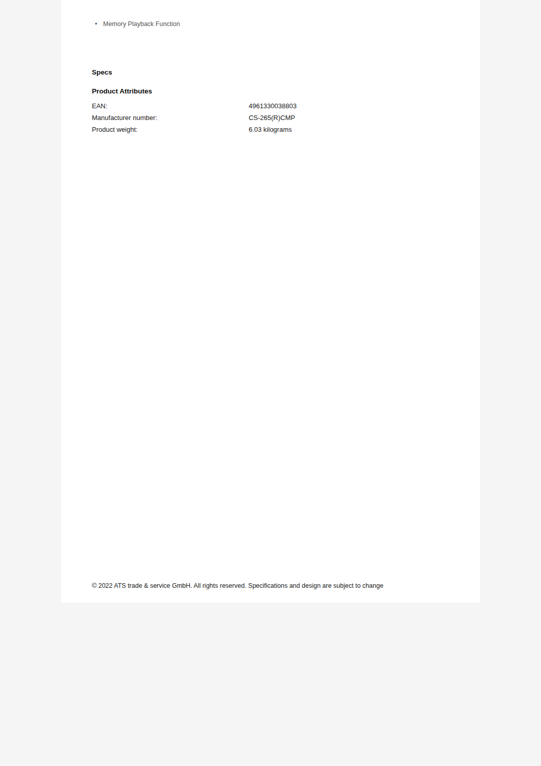Memory Playback Function
Specs
Product Attributes
| EAN: | 4961330038803 |
| Manufacturer number: | CS-265(R)CMP |
| Product weight: | 6.03 kilograms |
© 2022 ATS trade & service GmbH. All rights reserved. Specifications and design are subject to change